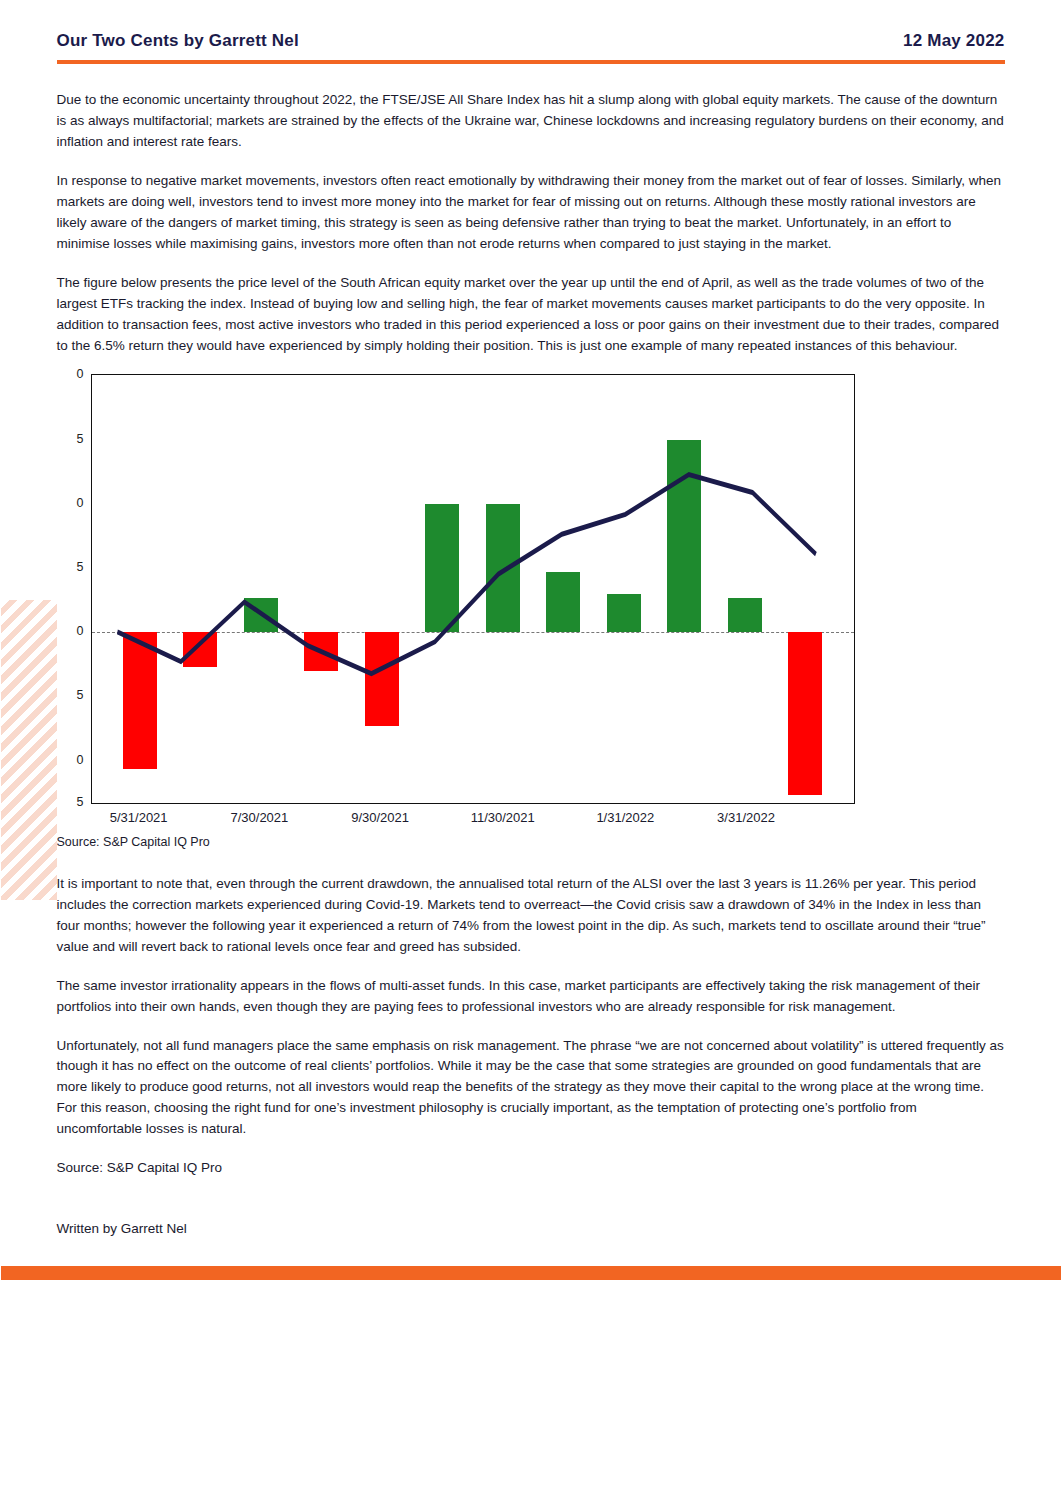Our Two Cents by Garrett Nel
12 May 2022
Due to the economic uncertainty throughout 2022, the FTSE/JSE All Share Index has hit a slump along with global equity markets. The cause of the downturn is as always multifactorial; markets are strained by the effects of the Ukraine war, Chinese lockdowns and increasing regulatory burdens on their economy, and inflation and interest rate fears.
In response to negative market movements, investors often react emotionally by withdrawing their money from the market out of fear of losses. Similarly, when markets are doing well, investors tend to invest more money into the market for fear of missing out on returns. Although these mostly rational investors are likely aware of the dangers of market timing, this strategy is seen as being defensive rather than trying to beat the market. Unfortunately, in an effort to minimise losses while maximising gains, investors more often than not erode returns when compared to just staying in the market.
The figure below presents the price level of the South African equity market over the year up until the end of April, as well as the trade volumes of two of the largest ETFs tracking the index. Instead of buying low and selling high, the fear of market movements causes market participants to do the very opposite. In addition to transaction fees, most active investors who traded in this period experienced a loss or poor gains on their investment due to their trades, compared to the 6.5% return they would have experienced by simply holding their position. This is just one example of many repeated instances of this behaviour.
0 5 0 5 0 5 0 5
5/31/2021 x 7/30/2021 x 9/30/2021 x 11/30/2021 x 1/31/2022 x 3/31/2022 x
Source: S&P Capital IQ Pro
It is important to note that, even through the current drawdown, the annualised total return of the ALSI over the last 3 years is 11.26% per year. This period includes the correction markets experienced during Covid-19. Markets tend to overreact—the Covid crisis saw a drawdown of 34% in the Index in less than four months; however the following year it experienced a return of 74% from the lowest point in the dip. As such, markets tend to oscillate around their “true” value and will revert back to rational levels once fear and greed has subsided.
The same investor irrationality appears in the flows of multi-asset funds. In this case, market participants are effectively taking the risk management of their portfolios into their own hands, even though they are paying fees to professional investors who are already responsible for risk management.
Unfortunately, not all fund managers place the same emphasis on risk management. The phrase “we are not concerned about volatility” is uttered frequently as though it has no effect on the outcome of real clients’ portfolios. While it may be the case that some strategies are grounded on good fundamentals that are more likely to produce good returns, not all investors would reap the benefits of the strategy as they move their capital to the wrong place at the wrong time. For this reason, choosing the right fund for one’s investment philosophy is crucially important, as the temptation of protecting one’s portfolio from uncomfortable losses is natural.
Source: S&P Capital IQ Pro
Written by Garrett Nel